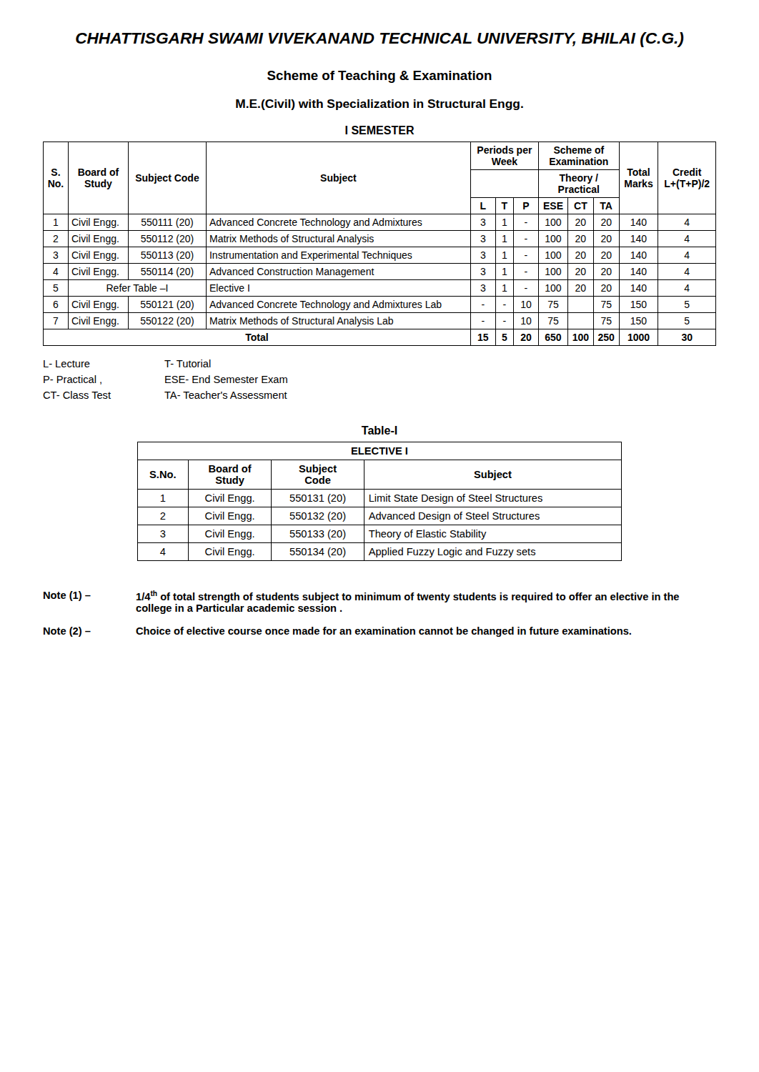CHHATTISGARH SWAMI VIVEKANAND TECHNICAL UNIVERSITY, BHILAI (C.G.)
Scheme of Teaching & Examination
M.E.(Civil) with Specialization in Structural Engg.
I SEMESTER
| S. No. | Board of Study | Subject Code | Subject | Periods per Week | Scheme of Examination | Total Marks | Credit L+(T+P)/2 |
| --- | --- | --- | --- | --- | --- | --- | --- |
| | Theory / Practical |
| L | T | P | ESE | CT | TA |
| 1 | Civil Engg. | 550111 (20) | Advanced Concrete Technology and Admixtures | 3 | 1 | - | 100 | 20 | 20 | 140 | 4 |
| 2 | Civil Engg. | 550112 (20) | Matrix Methods of Structural Analysis | 3 | 1 | - | 100 | 20 | 20 | 140 | 4 |
| 3 | Civil Engg. | 550113 (20) | Instrumentation and Experimental Techniques | 3 | 1 | - | 100 | 20 | 20 | 140 | 4 |
| 4 | Civil Engg. | 550114 (20) | Advanced Construction Management | 3 | 1 | - | 100 | 20 | 20 | 140 | 4 |
| 5 | Refer Table –I | Elective I | 3 | 1 | - | 100 | 20 | 20 | 140 | 4 |
| 6 | Civil Engg. | 550121 (20) | Advanced Concrete Technology and Admixtures Lab | - | - | 10 | 75 | | 75 | 150 | 5 |
| 7 | Civil Engg. | 550122 (20) | Matrix Methods of Structural Analysis Lab | - | - | 10 | 75 | | 75 | 150 | 5 |
| Total | 15 | 5 | 20 | 650 | 100 | 250 | 1000 | 30 |
L- Lecture T- Tutorial
P- Practical , ESE- End Semester Exam
CT- Class Test TA- Teacher's Assessment
Table-I
| ELECTIVE I |
| --- |
| S.No. | Board of Study | Subject Code | Subject |
| 1 | Civil Engg. | 550131 (20) | Limit State Design of Steel Structures |
| 2 | Civil Engg. | 550132 (20) | Advanced Design of Steel Structures |
| 3 | Civil Engg. | 550133 (20) | Theory of Elastic Stability |
| 4 | Civil Engg. | 550134 (20) | Applied Fuzzy Logic and Fuzzy sets |
Note (1) – 1/4th of total strength of students subject to minimum of twenty students is required to offer an elective in the college in a Particular academic session .
Note (2) – Choice of elective course once made for an examination cannot be changed in future examinations.